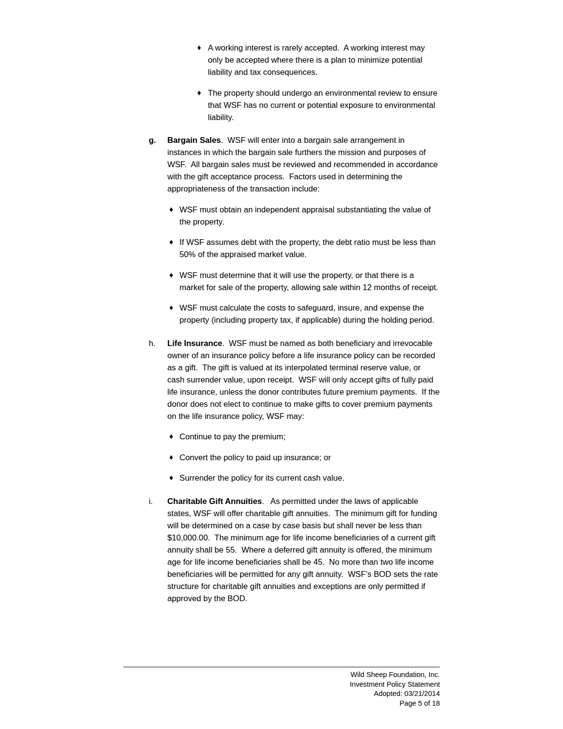A working interest is rarely accepted. A working interest may only be accepted where there is a plan to minimize potential liability and tax consequences.
The property should undergo an environmental review to ensure that WSF has no current or potential exposure to environmental liability.
g.
Bargain Sales. WSF will enter into a bargain sale arrangement in instances in which the bargain sale furthers the mission and purposes of WSF. All bargain sales must be reviewed and recommended in accordance with the gift acceptance process. Factors used in determining the appropriateness of the transaction include:
WSF must obtain an independent appraisal substantiating the value of the property.
If WSF assumes debt with the property, the debt ratio must be less than 50% of the appraised market value.
WSF must determine that it will use the property, or that there is a market for sale of the property, allowing sale within 12 months of receipt.
WSF must calculate the costs to safeguard, insure, and expense the property (including property tax, if applicable) during the holding period.
h.
Life Insurance. WSF must be named as both beneficiary and irrevocable owner of an insurance policy before a life insurance policy can be recorded as a gift. The gift is valued at its interpolated terminal reserve value, or cash surrender value, upon receipt. WSF will only accept gifts of fully paid life insurance, unless the donor contributes future premium payments. If the donor does not elect to continue to make gifts to cover premium payments on the life insurance policy, WSF may:
Continue to pay the premium;
Convert the policy to paid up insurance; or
Surrender the policy for its current cash value.
i.
Charitable Gift Annuities. As permitted under the laws of applicable states, WSF will offer charitable gift annuities. The minimum gift for funding will be determined on a case by case basis but shall never be less than $10,000.00. The minimum age for life income beneficiaries of a current gift annuity shall be 55. Where a deferred gift annuity is offered, the minimum age for life income beneficiaries shall be 45. No more than two life income beneficiaries will be permitted for any gift annuity. WSF’s BOD sets the rate structure for charitable gift annuities and exceptions are only permitted if approved by the BOD.
Wild Sheep Foundation, Inc.
Investment Policy Statement
Adopted: 03/21/2014
Page 5 of 18